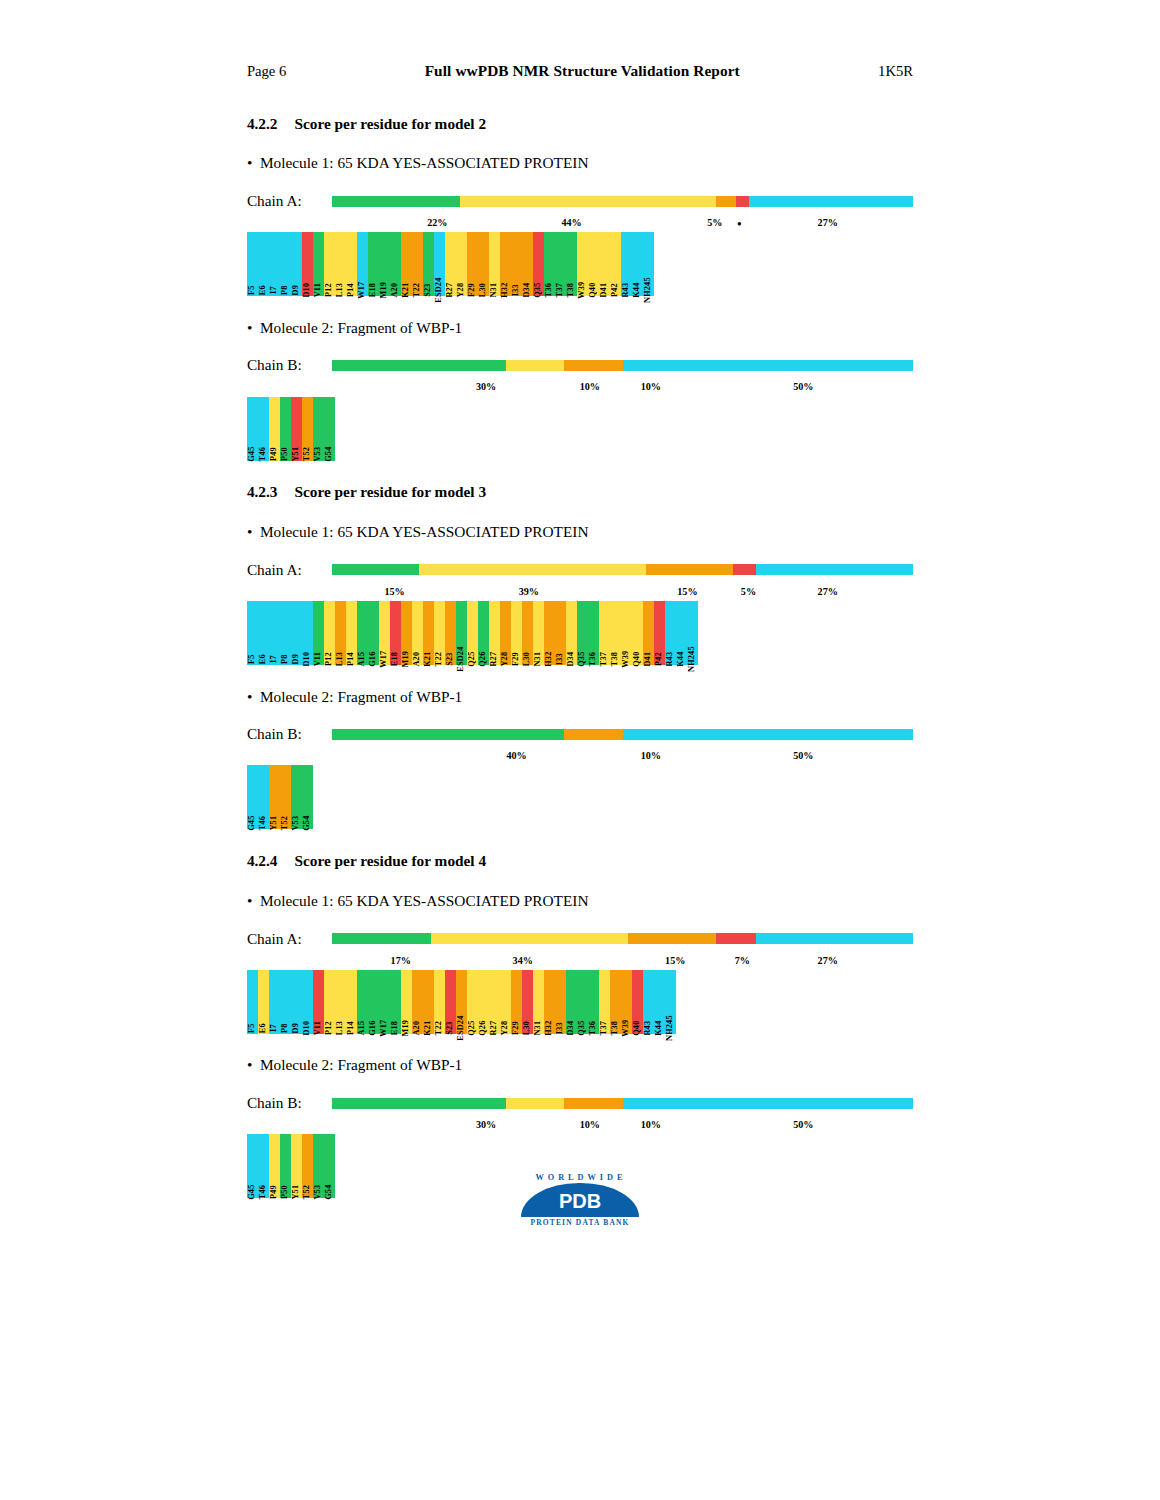Page 6
Full wwPDB NMR Structure Validation Report
1K5R
4.2.2 Score per residue for model 2
Molecule 1: 65 KDA YES-ASSOCIATED PROTEIN
Chain A:
22% 44% 5% • 27%
F5
E6
I7
P8
D9
D10
V11
P12
L13
P14
W17
E18
M19
A20
K21
T22
S23
ESD24
R27
Y28
F29
L30
N31
H32
I33
D34
Q35
T36
T37
T38
W39
Q40
D41
P42
R43
K44
NH245
Molecule 2: Fragment of WBP-1
Chain B:
30% 10% 10% 50%
G45
T46
P49
P50
Y51
T52
V53
G54
4.2.3 Score per residue for model 3
Molecule 1: 65 KDA YES-ASSOCIATED PROTEIN
Chain A:
15% 39% 15% 5% 27%
F5
E6
I7
P8
D9
D10
V11
P12
L13
P14
A15
G16
W17
E18
M19
A20
K21
T22
S23
ESD24
Q25
Q26
R27
Y28
F29
L30
N31
H32
I33
D34
Q35
T36
T37
T38
W39
Q40
D41
P42
R43
K44
NH245
Molecule 2: Fragment of WBP-1
Chain B:
40% 10% 50%
G45
T46
Y51
T52
V53
G54
4.2.4 Score per residue for model 4
Molecule 1: 65 KDA YES-ASSOCIATED PROTEIN
Chain A:
17% 34% 15% 7% 27%
F5
E6
I7
P8
D9
D10
V11
P12
L13
P14
A15
G16
W17
E18
M19
A20
K21
T22
S23
ESD24
Q25
Q26
R27
Y28
F29
L30
N31
H32
I33
D34
Q35
T36
T37
T38
W39
Q40
R43
K44
NH245
Molecule 2: Fragment of WBP-1
Chain B:
30% 10% 10% 50%
G45
T46
P49
P50
Y51
T52
V53
G54
WORLDWIDE
PDB
PROTEIN DATA BANK